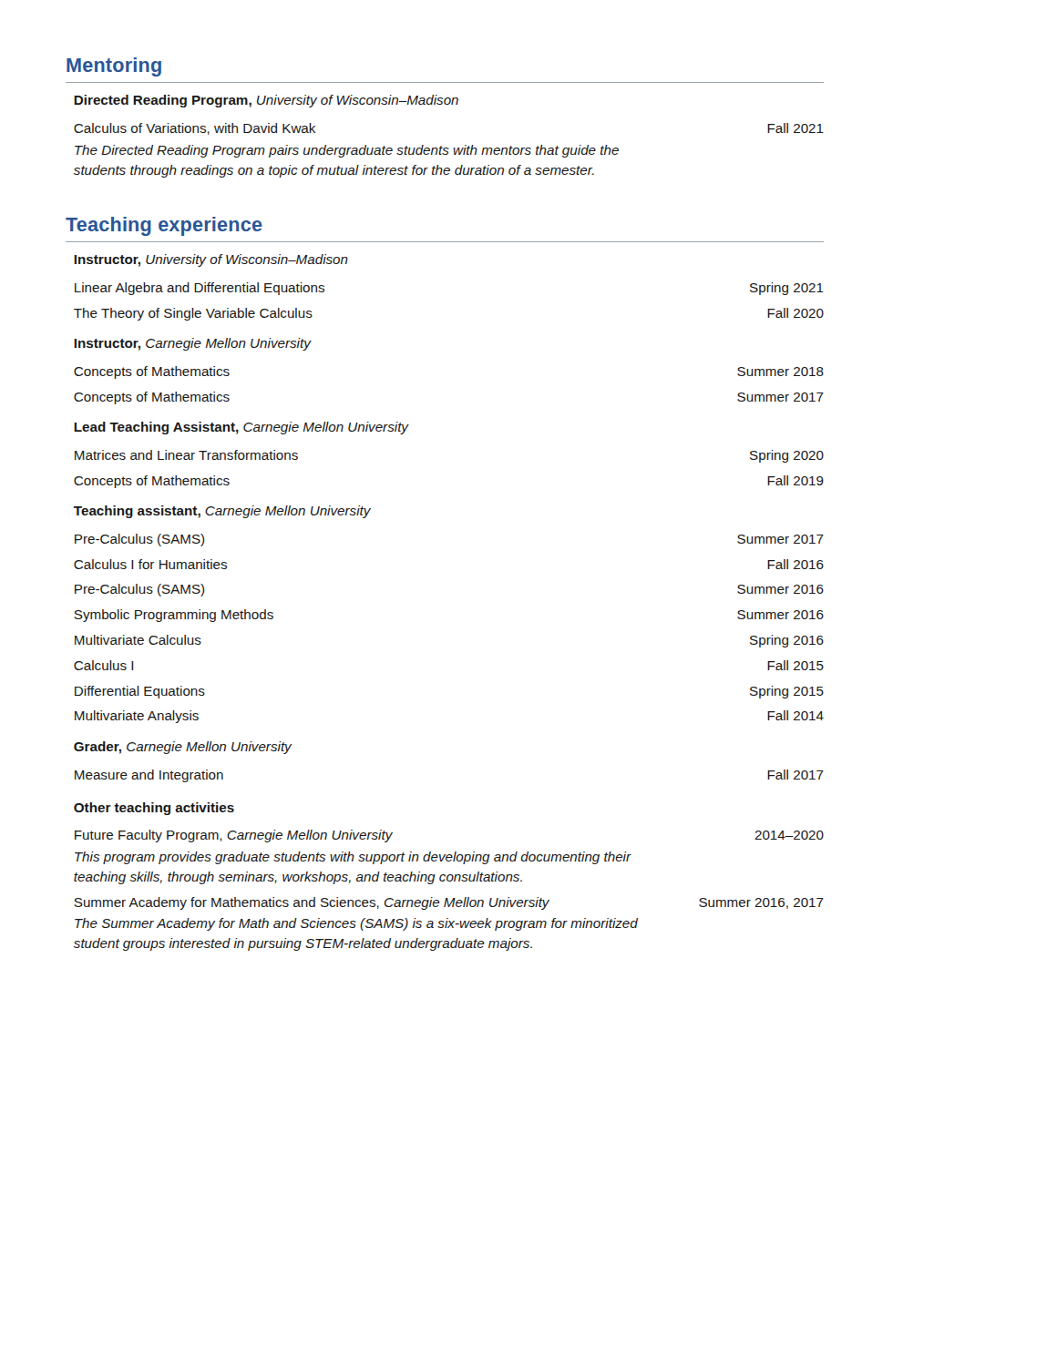Mentoring
Directed Reading Program, University of Wisconsin–Madison
| Calculus of Variations, with David Kwak The Directed Reading Program pairs undergraduate students with mentors that guide the students through readings on a topic of mutual interest for the duration of a semester. | Fall 2021 |
Teaching experience
Instructor, University of Wisconsin–Madison
| Linear Algebra and Differential Equations | Spring 2021 |
| The Theory of Single Variable Calculus | Fall 2020 |
Instructor, Carnegie Mellon University
| Concepts of Mathematics | Summer 2018 |
| Concepts of Mathematics | Summer 2017 |
Lead Teaching Assistant, Carnegie Mellon University
| Matrices and Linear Transformations | Spring 2020 |
| Concepts of Mathematics | Fall 2019 |
Teaching assistant, Carnegie Mellon University
| Pre-Calculus (SAMS) | Summer 2017 |
| Calculus I for Humanities | Fall 2016 |
| Pre-Calculus (SAMS) | Summer 2016 |
| Symbolic Programming Methods | Summer 2016 |
| Multivariate Calculus | Spring 2016 |
| Calculus I | Fall 2015 |
| Differential Equations | Spring 2015 |
| Multivariate Analysis | Fall 2014 |
Grader, Carnegie Mellon University
| Measure and Integration | Fall 2017 |
Other teaching activities
| Future Faculty Program, Carnegie Mellon University This program provides graduate students with support in developing and documenting their teaching skills, through seminars, workshops, and teaching consultations. | 2014–2020 |
| Summer Academy for Mathematics and Sciences, Carnegie Mellon University The Summer Academy for Math and Sciences (SAMS) is a six-week program for minoritized student groups interested in pursuing STEM-related undergraduate majors. | Summer 2016, 2017 |